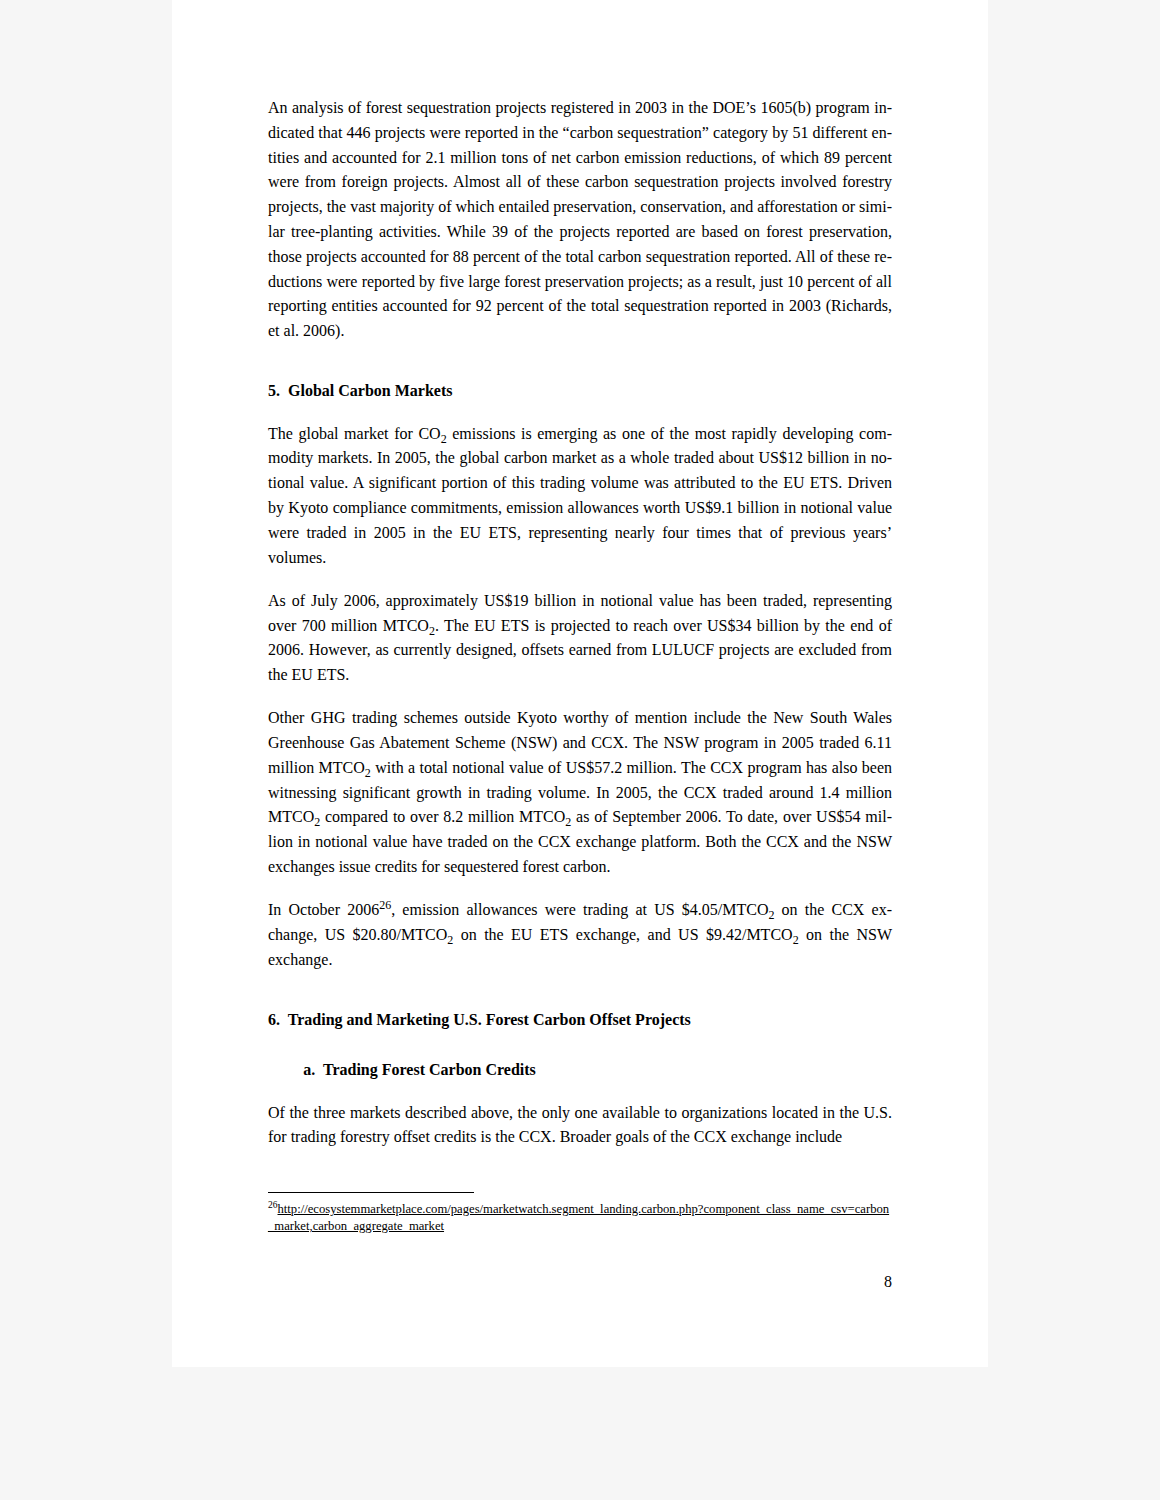An analysis of forest sequestration projects registered in 2003 in the DOE’s 1605(b) program indicated that 446 projects were reported in the “carbon sequestration” category by 51 different entities and accounted for 2.1 million tons of net carbon emission reductions, of which 89 percent were from foreign projects. Almost all of these carbon sequestration projects involved forestry projects, the vast majority of which entailed preservation, conservation, and afforestation or similar tree-planting activities. While 39 of the projects reported are based on forest preservation, those projects accounted for 88 percent of the total carbon sequestration reported. All of these reductions were reported by five large forest preservation projects; as a result, just 10 percent of all reporting entities accounted for 92 percent of the total sequestration reported in 2003 (Richards, et al. 2006).
5. Global Carbon Markets
The global market for CO2 emissions is emerging as one of the most rapidly developing commodity markets. In 2005, the global carbon market as a whole traded about US$12 billion in notional value. A significant portion of this trading volume was attributed to the EU ETS. Driven by Kyoto compliance commitments, emission allowances worth US$9.1 billion in notional value were traded in 2005 in the EU ETS, representing nearly four times that of previous years’ volumes.
As of July 2006, approximately US$19 billion in notional value has been traded, representing over 700 million MTCO2. The EU ETS is projected to reach over US$34 billion by the end of 2006. However, as currently designed, offsets earned from LULUCF projects are excluded from the EU ETS.
Other GHG trading schemes outside Kyoto worthy of mention include the New South Wales Greenhouse Gas Abatement Scheme (NSW) and CCX. The NSW program in 2005 traded 6.11 million MTCO2 with a total notional value of US$57.2 million. The CCX program has also been witnessing significant growth in trading volume. In 2005, the CCX traded around 1.4 million MTCO2 compared to over 8.2 million MTCO2 as of September 2006. To date, over US$54 million in notional value have traded on the CCX exchange platform. Both the CCX and the NSW exchanges issue credits for sequestered forest carbon.
In October 200626, emission allowances were trading at US $4.05/MTCO2 on the CCX exchange, US $20.80/MTCO2 on the EU ETS exchange, and US $9.42/MTCO2 on the NSW exchange.
6. Trading and Marketing U.S. Forest Carbon Offset Projects
a. Trading Forest Carbon Credits
Of the three markets described above, the only one available to organizations located in the U.S. for trading forestry offset credits is the CCX. Broader goals of the CCX exchange include
26http://ecosystemmarketplace.com/pages/marketwatch.segment_landing.carbon.php?component_class_name_csv=carbon_market,carbon_aggregate_market
8